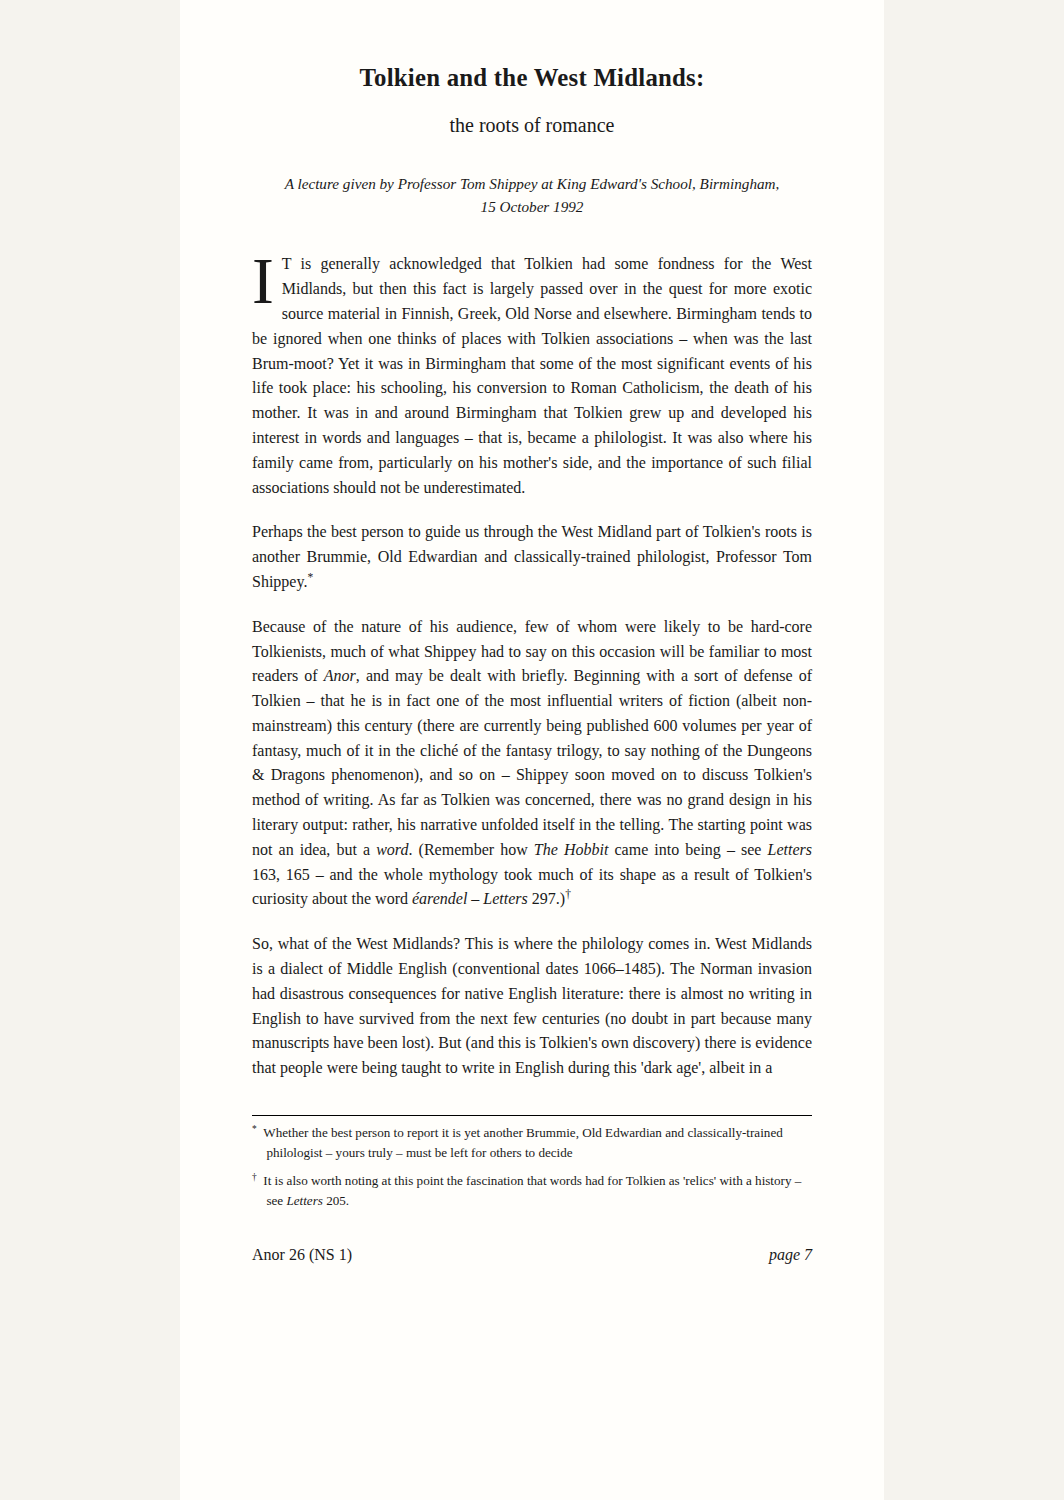Tolkien and the West Midlands:
the roots of romance
A lecture given by Professor Tom Shippey at King Edward's School, Birmingham,
15 October 1992
IT is generally acknowledged that Tolkien had some fondness for the West Midlands, but then this fact is largely passed over in the quest for more exotic source material in Finnish, Greek, Old Norse and elsewhere. Birmingham tends to be ignored when one thinks of places with Tolkien associations – when was the last Brum-moot? Yet it was in Birmingham that some of the most significant events of his life took place: his schooling, his conversion to Roman Catholicism, the death of his mother. It was in and around Birmingham that Tolkien grew up and developed his interest in words and languages – that is, became a philologist. It was also where his family came from, particularly on his mother's side, and the importance of such filial associations should not be underestimated.
Perhaps the best person to guide us through the West Midland part of Tolkien's roots is another Brummie, Old Edwardian and classically-trained philologist, Professor Tom Shippey.*
Because of the nature of his audience, few of whom were likely to be hard-core Tolkienists, much of what Shippey had to say on this occasion will be familiar to most readers of Anor, and may be dealt with briefly. Beginning with a sort of defense of Tolkien – that he is in fact one of the most influential writers of fiction (albeit non-mainstream) this century (there are currently being published 600 volumes per year of fantasy, much of it in the cliché of the fantasy trilogy, to say nothing of the Dungeons & Dragons phenomenon), and so on – Shippey soon moved on to discuss Tolkien's method of writing. As far as Tolkien was concerned, there was no grand design in his literary output: rather, his narrative unfolded itself in the telling. The starting point was not an idea, but a word. (Remember how The Hobbit came into being – see Letters 163, 165 – and the whole mythology took much of its shape as a result of Tolkien's curiosity about the word éarendel – Letters 297.)†
So, what of the West Midlands? This is where the philology comes in. West Midlands is a dialect of Middle English (conventional dates 1066–1485). The Norman invasion had disastrous consequences for native English literature: there is almost no writing in English to have survived from the next few centuries (no doubt in part because many manuscripts have been lost). But (and this is Tolkien's own discovery) there is evidence that people were being taught to write in English during this 'dark age', albeit in a
* Whether the best person to report it is yet another Brummie, Old Edwardian and classically-trained philologist – yours truly – must be left for others to decide
† It is also worth noting at this point the fascination that words had for Tolkien as 'relics' with a history – see Letters 205.
Anor 26 (NS 1) page 7